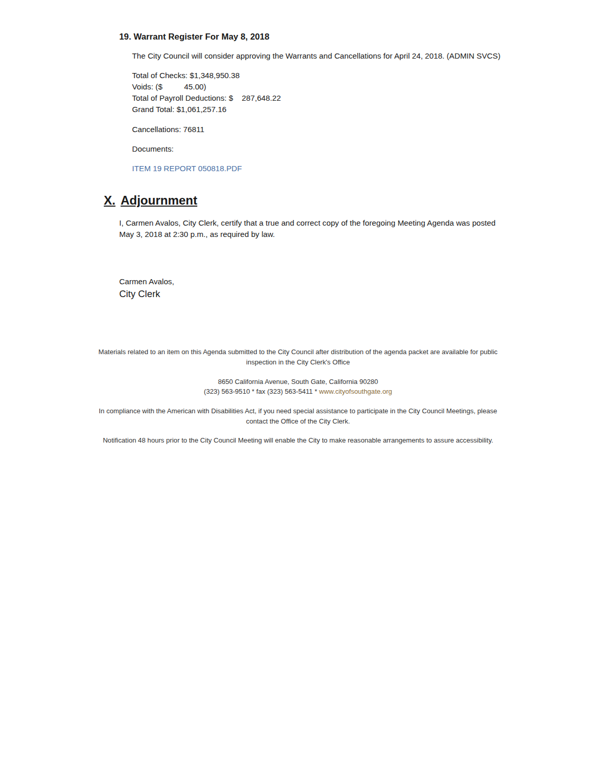19. Warrant Register For May 8, 2018
The City Council will consider approving the Warrants and Cancellations for April 24, 2018. (ADMIN SVCS)
Total of Checks: $1,348,950.38
Voids: ($ 45.00)
Total of Payroll Deductions: $ 287,648.22
Grand Total: $1,061,257.16
Cancellations: 76811
Documents:
ITEM 19 REPORT 050818.PDF
X. Adjournment
I, Carmen Avalos, City Clerk, certify that a true and correct copy of the foregoing Meeting Agenda was posted May 3, 2018 at 2:30 p.m., as required by law.
Carmen Avalos,
City Clerk
Materials related to an item on this Agenda submitted to the City Council after distribution of the agenda packet are available for public inspection in the City Clerk's Office
8650 California Avenue, South Gate, California 90280
(323) 563-9510 * fax (323) 563-5411 * www.cityofsouthgate.org
In compliance with the American with Disabilities Act, if you need special assistance to participate in the City Council Meetings, please contact the Office of the City Clerk.
Notification 48 hours prior to the City Council Meeting will enable the City to make reasonable arrangements to assure accessibility.